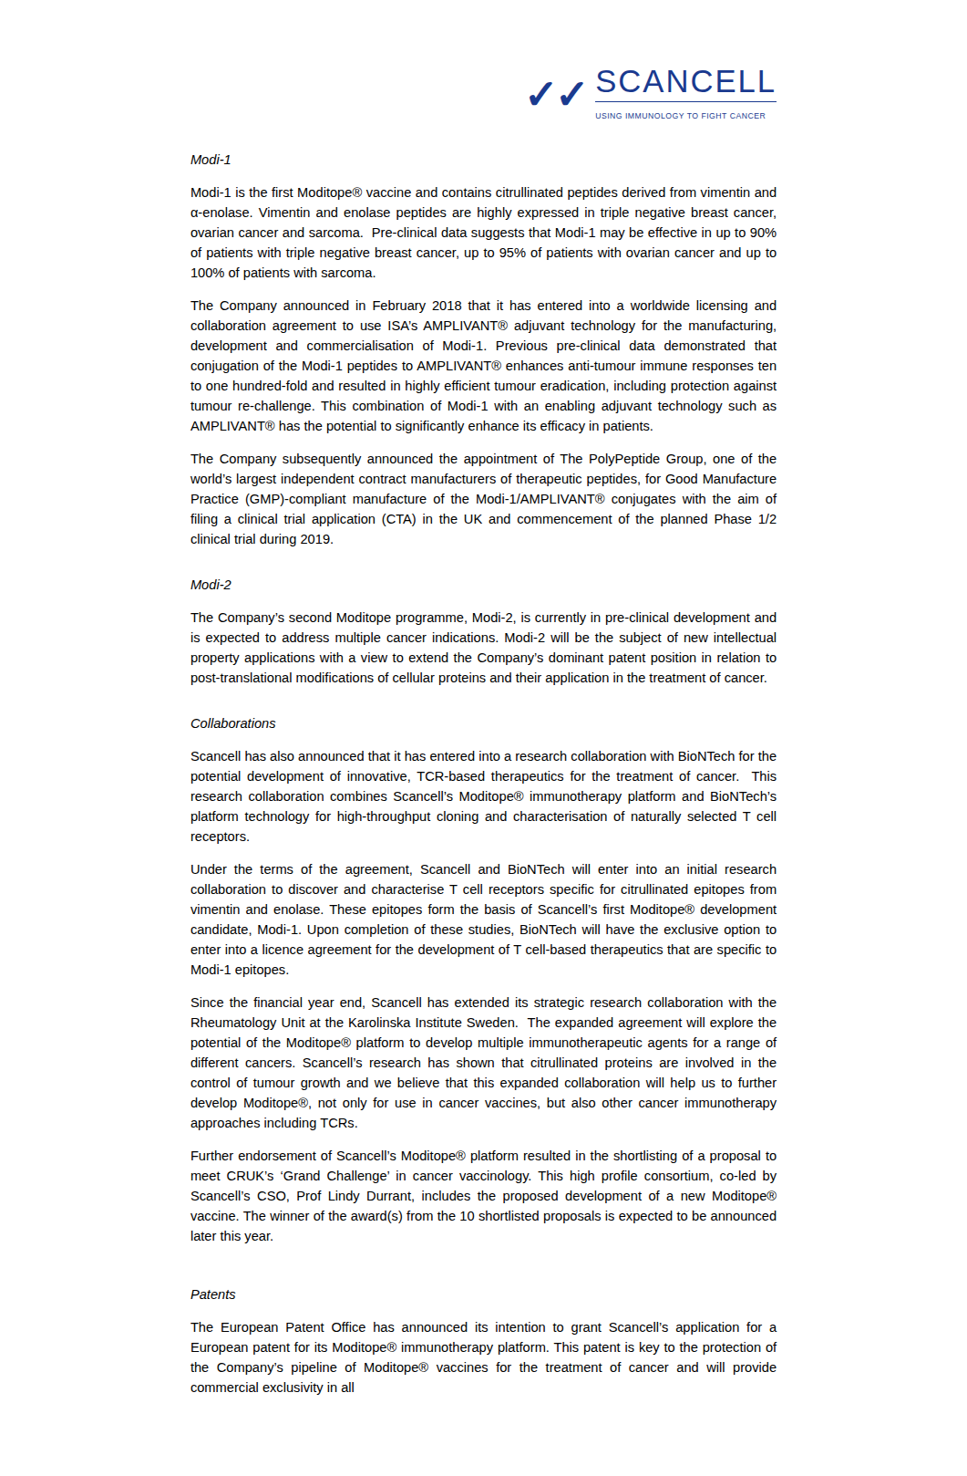✓✓ SCANCELL
USING IMMUNOLOGY TO FIGHT CANCER
Modi-1
Modi-1 is the first Moditope® vaccine and contains citrullinated peptides derived from vimentin and α-enolase. Vimentin and enolase peptides are highly expressed in triple negative breast cancer, ovarian cancer and sarcoma. Pre-clinical data suggests that Modi-1 may be effective in up to 90% of patients with triple negative breast cancer, up to 95% of patients with ovarian cancer and up to 100% of patients with sarcoma.
The Company announced in February 2018 that it has entered into a worldwide licensing and collaboration agreement to use ISA’s AMPLIVANT® adjuvant technology for the manufacturing, development and commercialisation of Modi-1. Previous pre-clinical data demonstrated that conjugation of the Modi-1 peptides to AMPLIVANT® enhances anti-tumour immune responses ten to one hundred-fold and resulted in highly efficient tumour eradication, including protection against tumour re-challenge. This combination of Modi-1 with an enabling adjuvant technology such as AMPLIVANT® has the potential to significantly enhance its efficacy in patients.
The Company subsequently announced the appointment of The PolyPeptide Group, one of the world’s largest independent contract manufacturers of therapeutic peptides, for Good Manufacture Practice (GMP)-compliant manufacture of the Modi-1/AMPLIVANT® conjugates with the aim of filing a clinical trial application (CTA) in the UK and commencement of the planned Phase 1/2 clinical trial during 2019.
Modi-2
The Company’s second Moditope programme, Modi-2, is currently in pre-clinical development and is expected to address multiple cancer indications. Modi-2 will be the subject of new intellectual property applications with a view to extend the Company’s dominant patent position in relation to post-translational modifications of cellular proteins and their application in the treatment of cancer.
Collaborations
Scancell has also announced that it has entered into a research collaboration with BioNTech for the potential development of innovative, TCR-based therapeutics for the treatment of cancer. This research collaboration combines Scancell’s Moditope® immunotherapy platform and BioNTech’s platform technology for high-throughput cloning and characterisation of naturally selected T cell receptors.
Under the terms of the agreement, Scancell and BioNTech will enter into an initial research collaboration to discover and characterise T cell receptors specific for citrullinated epitopes from vimentin and enolase. These epitopes form the basis of Scancell’s first Moditope® development candidate, Modi-1. Upon completion of these studies, BioNTech will have the exclusive option to enter into a licence agreement for the development of T cell-based therapeutics that are specific to Modi-1 epitopes.
Since the financial year end, Scancell has extended its strategic research collaboration with the Rheumatology Unit at the Karolinska Institute Sweden. The expanded agreement will explore the potential of the Moditope® platform to develop multiple immunotherapeutic agents for a range of different cancers. Scancell’s research has shown that citrullinated proteins are involved in the control of tumour growth and we believe that this expanded collaboration will help us to further develop Moditope®, not only for use in cancer vaccines, but also other cancer immunotherapy approaches including TCRs.
Further endorsement of Scancell’s Moditope® platform resulted in the shortlisting of a proposal to meet CRUK’s ‘Grand Challenge’ in cancer vaccinology. This high profile consortium, co-led by Scancell’s CSO, Prof Lindy Durrant, includes the proposed development of a new Moditope® vaccine. The winner of the award(s) from the 10 shortlisted proposals is expected to be announced later this year.
Patents
The European Patent Office has announced its intention to grant Scancell’s application for a European patent for its Moditope® immunotherapy platform. This patent is key to the protection of the Company’s pipeline of Moditope® vaccines for the treatment of cancer and will provide commercial exclusivity in all